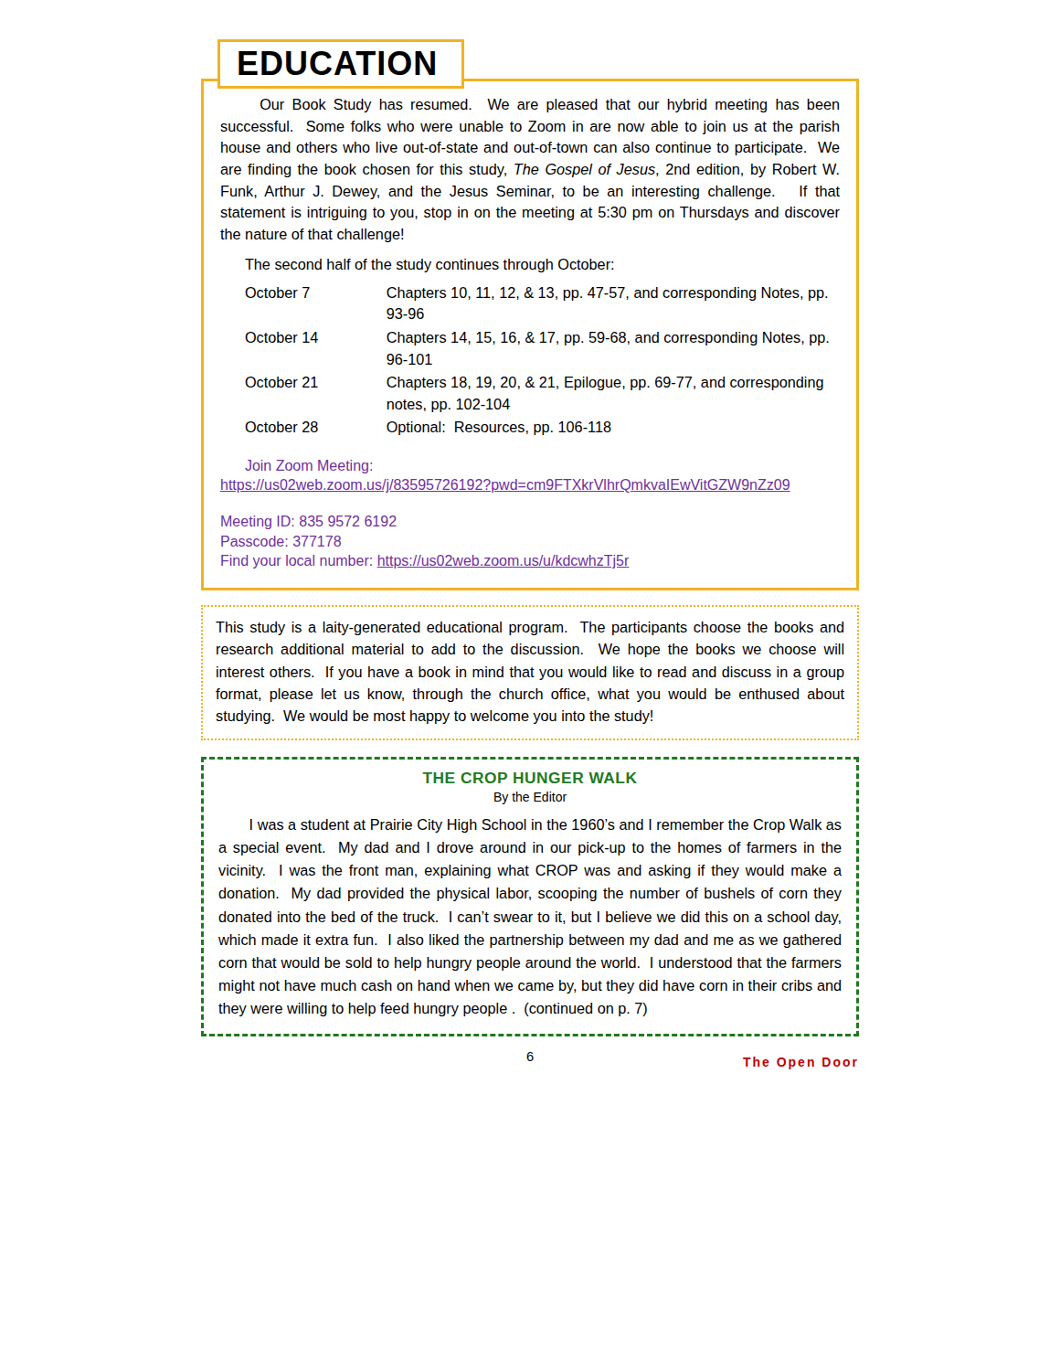EDUCATION
Our Book Study has resumed. We are pleased that our hybrid meeting has been successful. Some folks who were unable to Zoom in are now able to join us at the parish house and others who live out-of-state and out-of-town can also continue to participate. We are finding the book chosen for this study, The Gospel of Jesus, 2nd edition, by Robert W. Funk, Arthur J. Dewey, and the Jesus Seminar, to be an interesting challenge. If that statement is intriguing to you, stop in on the meeting at 5:30 pm on Thursdays and discover the nature of that challenge!
The second half of the study continues through October:
| October 7 | Chapters 10, 11, 12, & 13, pp. 47-57, and corresponding Notes, pp. 93-96 |
| October 14 | Chapters 14, 15, 16, & 17, pp. 59-68, and corresponding Notes, pp. 96-101 |
| October 21 | Chapters 18, 19, 20, & 21, Epilogue, pp. 69-77, and corresponding notes, pp. 102-104 |
| October 28 | Optional: Resources, pp. 106-118 |
Join Zoom Meeting:
https://us02web.zoom.us/j/83595726192?pwd=cm9FTXkrVlhrQmkvaIEwVitGZW9nZz09
Meeting ID: 835 9572 6192
Passcode: 377178
Find your local number: https://us02web.zoom.us/u/kdcwhzTj5r
This study is a laity-generated educational program. The participants choose the books and research additional material to add to the discussion. We hope the books we choose will interest others. If you have a book in mind that you would like to read and discuss in a group format, please let us know, through the church office, what you would be enthused about studying. We would be most happy to welcome you into the study!
THE CROP HUNGER WALK
By the Editor
I was a student at Prairie City High School in the 1960’s and I remember the Crop Walk as a special event. My dad and I drove around in our pick-up to the homes of farmers in the vicinity. I was the front man, explaining what CROP was and asking if they would make a donation. My dad provided the physical labor, scooping the number of bushels of corn they donated into the bed of the truck. I can’t swear to it, but I believe we did this on a school day, which made it extra fun. I also liked the partnership between my dad and me as we gathered corn that would be sold to help hungry people around the world. I understood that the farmers might not have much cash on hand when we came by, but they did have corn in their cribs and they were willing to help feed hungry people . (continued on p. 7)
6
The Open Door